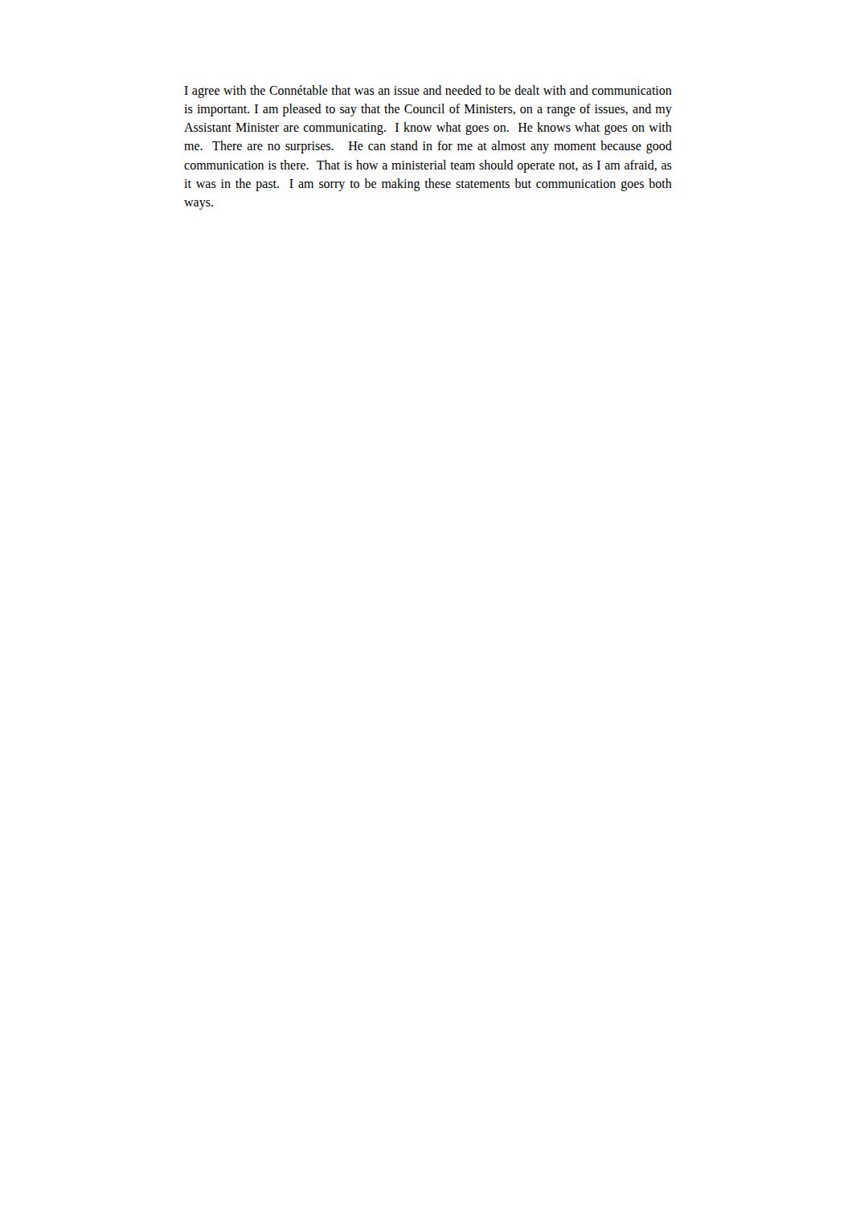I agree with the Connétable that was an issue and needed to be dealt with and communication is important. I am pleased to say that the Council of Ministers, on a range of issues, and my Assistant Minister are communicating. I know what goes on. He knows what goes on with me. There are no surprises. He can stand in for me at almost any moment because good communication is there. That is how a ministerial team should operate not, as I am afraid, as it was in the past. I am sorry to be making these statements but communication goes both ways.